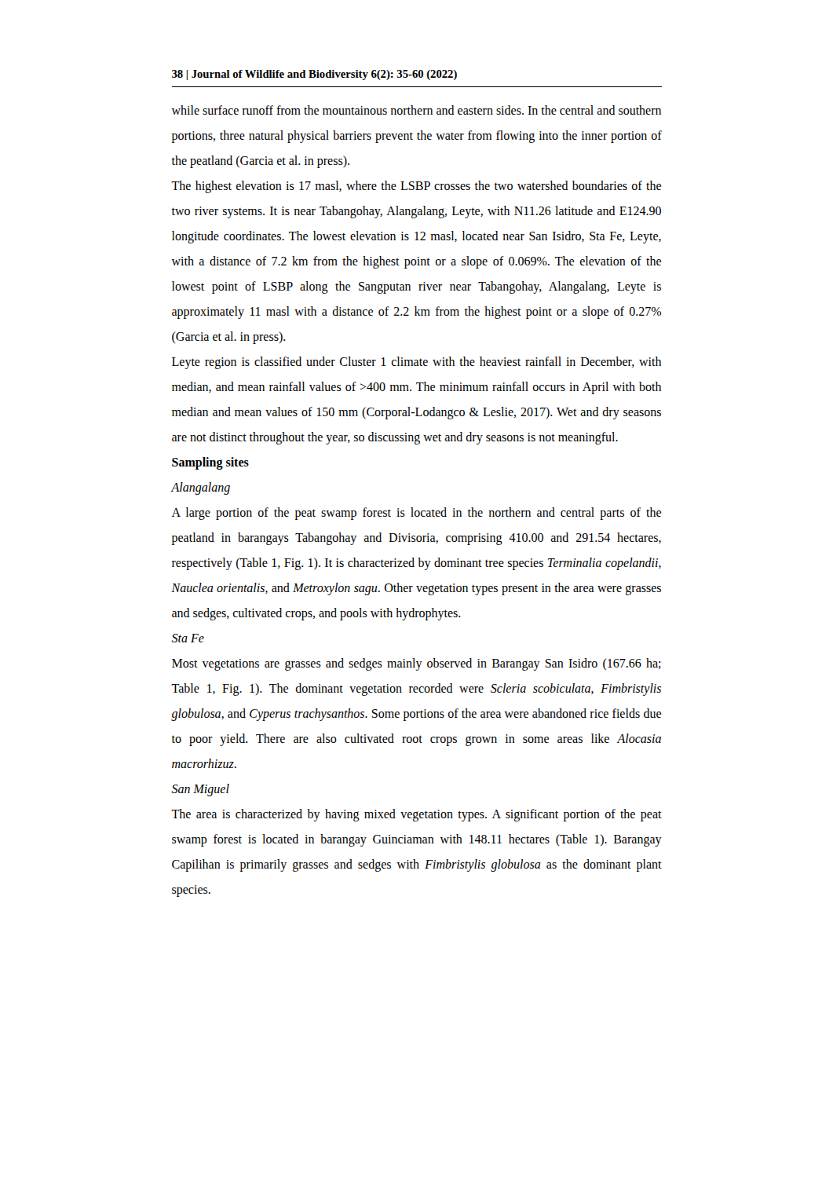38 | Journal of Wildlife and Biodiversity 6(2): 35-60 (2022)
while surface runoff from the mountainous northern and eastern sides. In the central and southern portions, three natural physical barriers prevent the water from flowing into the inner portion of the peatland (Garcia et al. in press).
The highest elevation is 17 masl, where the LSBP crosses the two watershed boundaries of the two river systems. It is near Tabangohay, Alangalang, Leyte, with N11.26 latitude and E124.90 longitude coordinates. The lowest elevation is 12 masl, located near San Isidro, Sta Fe, Leyte, with a distance of 7.2 km from the highest point or a slope of 0.069%. The elevation of the lowest point of LSBP along the Sangputan river near Tabangohay, Alangalang, Leyte is approximately 11 masl with a distance of 2.2 km from the highest point or a slope of 0.27% (Garcia et al. in press).
Leyte region is classified under Cluster 1 climate with the heaviest rainfall in December, with median, and mean rainfall values of >400 mm. The minimum rainfall occurs in April with both median and mean values of 150 mm (Corporal-Lodangco & Leslie, 2017). Wet and dry seasons are not distinct throughout the year, so discussing wet and dry seasons is not meaningful.
Sampling sites
Alangalang
A large portion of the peat swamp forest is located in the northern and central parts of the peatland in barangays Tabangohay and Divisoria, comprising 410.00 and 291.54 hectares, respectively (Table 1, Fig. 1). It is characterized by dominant tree species Terminalia copelandii, Nauclea orientalis, and Metroxylon sagu. Other vegetation types present in the area were grasses and sedges, cultivated crops, and pools with hydrophytes.
Sta Fe
Most vegetations are grasses and sedges mainly observed in Barangay San Isidro (167.66 ha; Table 1, Fig. 1). The dominant vegetation recorded were Scleria scobiculata, Fimbristylis globulosa, and Cyperus trachysanthos. Some portions of the area were abandoned rice fields due to poor yield. There are also cultivated root crops grown in some areas like Alocasia macrorhizuz.
San Miguel
The area is characterized by having mixed vegetation types. A significant portion of the peat swamp forest is located in barangay Guinciaman with 148.11 hectares (Table 1). Barangay Capilihan is primarily grasses and sedges with Fimbristylis globulosa as the dominant plant species.